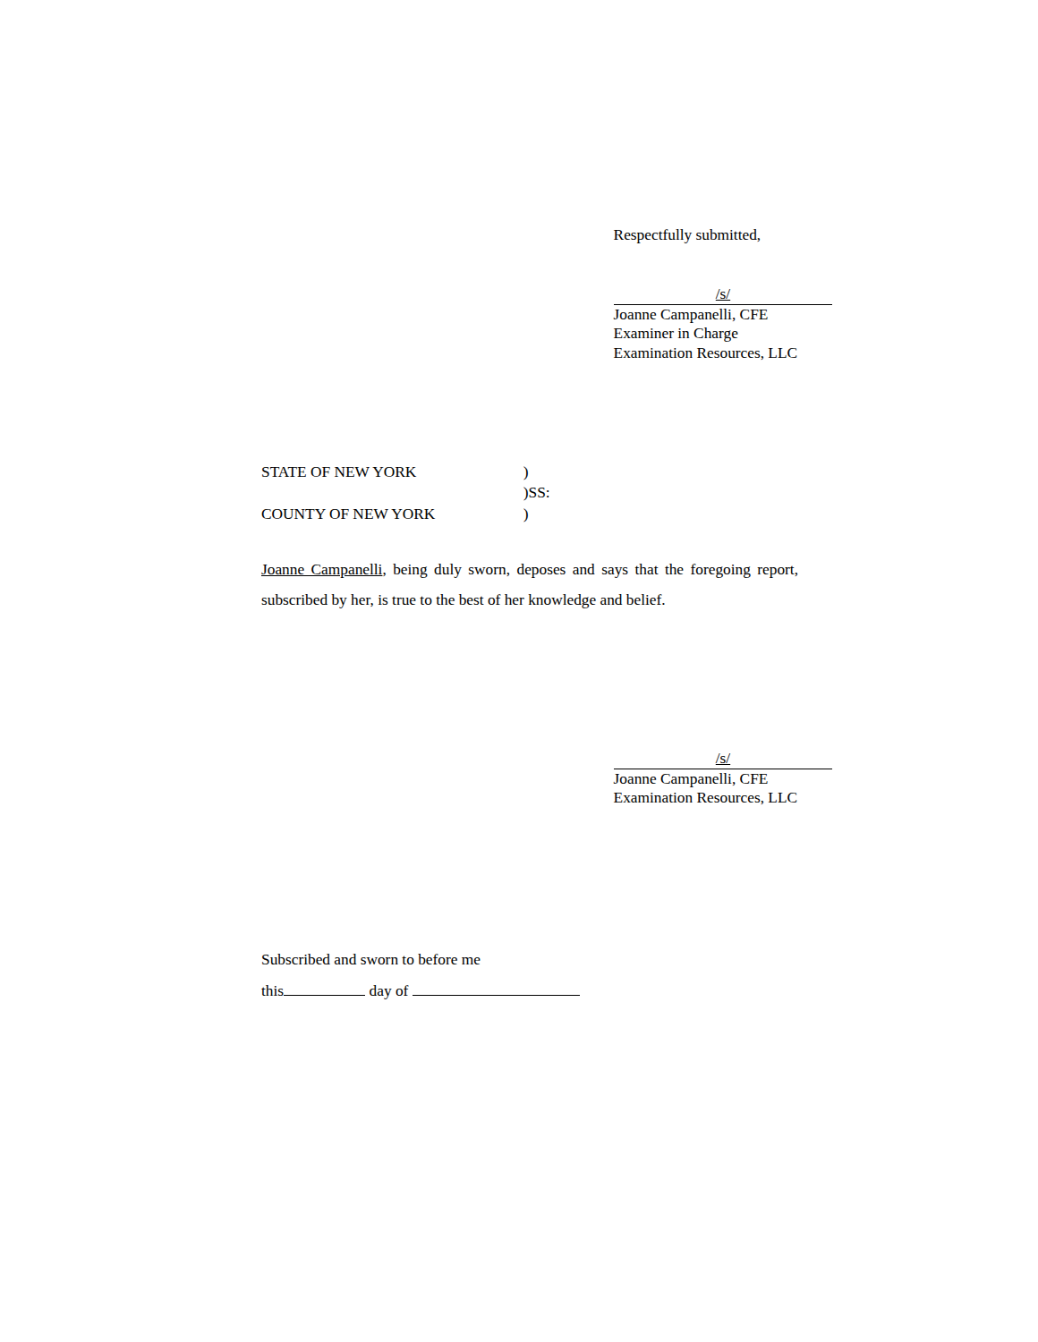Respectfully submitted,
/s/
Joanne Campanelli, CFE
Examiner in Charge
Examination Resources, LLC
STATE OF NEW YORK)
)SS:
COUNTY OF NEW YORK)
Joanne Campanelli, being duly sworn, deposes and says that the foregoing report, subscribed by her, is true to the best of her knowledge and belief.
/s/
Joanne Campanelli, CFE
Examination Resources, LLC
Subscribed and sworn to before me
this day of